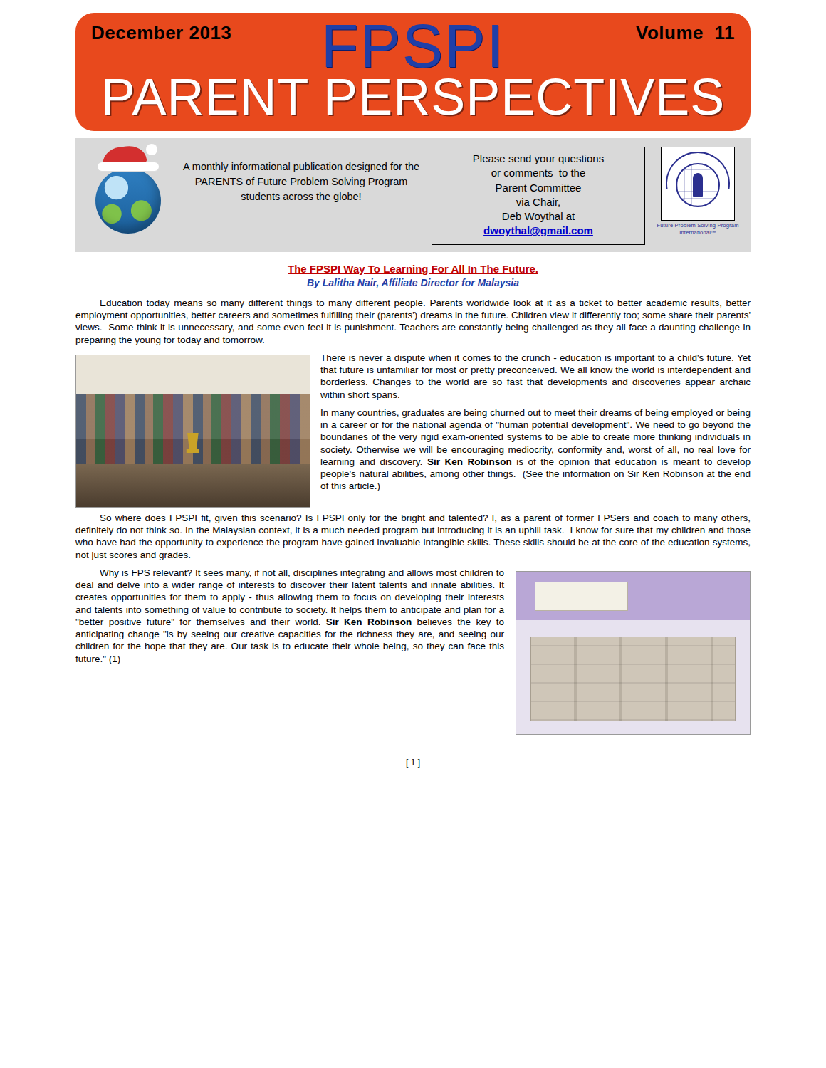December 2013
Volume 11
FPSPI
PARENT PERSPECTIVES
A monthly informational publication designed for the PARENTS of Future Problem Solving Program students across the globe!
Please send your questions
or comments to the
Parent Committee
via Chair,
Deb Woythal at
dwoythal@gmail.com
Future Problem Solving Program International™
The FPSPI Way To Learning For All In The Future.
By Lalitha Nair, Affiliate Director for Malaysia
Education today means so many different things to many different people. Parents worldwide look at it as a ticket to better academic results, better employment opportunities, better careers and sometimes fulfilling their (parents') dreams in the future. Children view it differently too; some share their parents' views. Some think it is unnecessary, and some even feel it is punishment. Teachers are constantly being challenged as they all face a daunting challenge in preparing the young for today and tomorrow.
There is never a dispute when it comes to the crunch - education is important to a child's future. Yet that future is unfamiliar for most or pretty preconceived. We all know the world is interdependent and borderless. Changes to the world are so fast that developments and discoveries appear archaic within short spans.
In many countries, graduates are being churned out to meet their dreams of being employed or being in a career or for the national agenda of "human potential development". We need to go beyond the boundaries of the very rigid exam-oriented systems to be able to create more thinking individuals in society. Otherwise we will be encouraging mediocrity, conformity and, worst of all, no real love for learning and discovery. Sir Ken Robinson is of the opinion that education is meant to develop people's natural abilities, among other things. (See the information on Sir Ken Robinson at the end of this article.)
So where does FPSPI fit, given this scenario? Is FPSPI only for the bright and talented? I, as a parent of former FPSers and coach to many others, definitely do not think so. In the Malaysian context, it is a much needed program but introducing it is an uphill task. I know for sure that my children and those who have had the opportunity to experience the program have gained invaluable intangible skills. These skills should be at the core of the education systems, not just scores and grades.
Why is FPS relevant? It sees many, if not all, disciplines integrating and allows most children to deal and delve into a wider range of interests to discover their latent talents and innate abilities. It creates opportunities for them to apply - thus allowing them to focus on developing their interests and talents into something of value to contribute to society. It helps them to anticipate and plan for a "better positive future" for themselves and their world. Sir Ken Robinson believes the key to anticipating change "is by seeing our creative capacities for the richness they are, and seeing our children for the hope that they are. Our task is to educate their whole being, so they can face this future." (1)
[ 1 ]